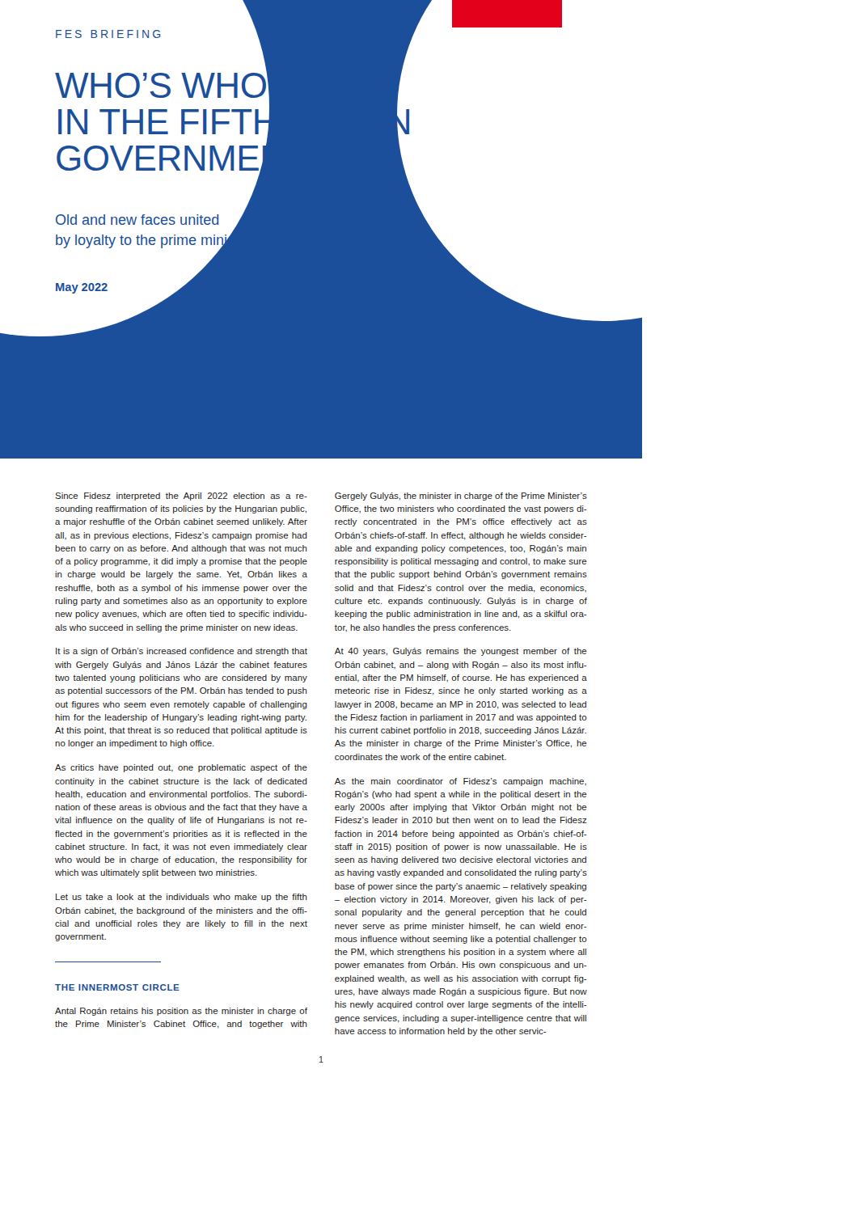FES BRIEFING
WHO’S WHO
IN THE FIFTH ORBÁN
GOVERNMENT
Old and new faces united
by loyalty to the prime minister
May 2022
FRIEDRICH EBERT STIFTUNG
Since Fidesz interpreted the April 2022 election as a resounding reaffirmation of its policies by the Hungarian public, a major reshuffle of the Orbán cabinet seemed unlikely. After all, as in previous elections, Fidesz’s campaign promise had been to carry on as before. And although that was not much of a policy programme, it did imply a promise that the people in charge would be largely the same. Yet, Orbán likes a reshuffle, both as a symbol of his immense power over the ruling party and sometimes also as an opportunity to explore new policy avenues, which are often tied to specific individuals who succeed in selling the prime minister on new ideas.
It is a sign of Orbán’s increased confidence and strength that with Gergely Gulyás and János Lázár the cabinet features two talented young politicians who are considered by many as potential successors of the PM. Orbán has tended to push out figures who seem even remotely capable of challenging him for the leadership of Hungary’s leading right-wing party. At this point, that threat is so reduced that political aptitude is no longer an impediment to high office.
As critics have pointed out, one problematic aspect of the continuity in the cabinet structure is the lack of dedicated health, education and environmental portfolios. The subordination of these areas is obvious and the fact that they have a vital influence on the quality of life of Hungarians is not reflected in the government’s priorities as it is reflected in the cabinet structure. In fact, it was not even immediately clear who would be in charge of education, the responsibility for which was ultimately split between two ministries.
Let us take a look at the individuals who make up the fifth Orbán cabinet, the background of the ministers and the official and unofficial roles they are likely to fill in the next government.
The innermost circle
Antal Rogán retains his position as the minister in charge of the Prime Minister’s Cabinet Office, and together with Gergely Gulyás, the minister in charge of the Prime Minister’s Office, the two ministers who coordinated the vast powers directly concentrated in the PM’s office effectively act as Orbán’s chiefs-of-staff. In effect, although he wields considerable and expanding policy competences, too, Rogán’s main responsibility is political messaging and control, to make sure that the public support behind Orbán’s government remains solid and that Fidesz’s control over the media, economics, culture etc. expands continuously. Gulyás is in charge of keeping the public administration in line and, as a skilful orator, he also handles the press conferences.
At 40 years, Gulyás remains the youngest member of the Orbán cabinet, and – along with Rogán – also its most influential, after the PM himself, of course. He has experienced a meteoric rise in Fidesz, since he only started working as a lawyer in 2008, became an MP in 2010, was selected to lead the Fidesz faction in parliament in 2017 and was appointed to his current cabinet portfolio in 2018, succeeding János Lázár. As the minister in charge of the Prime Minister’s Office, he coordinates the work of the entire cabinet.
As the main coordinator of Fidesz’s campaign machine, Rogán’s (who had spent a while in the political desert in the early 2000s after implying that Viktor Orbán might not be Fidesz’s leader in 2010 but then went on to lead the Fidesz faction in 2014 before being appointed as Orbán’s chief-of-staff in 2015) position of power is now unassailable. He is seen as having delivered two decisive electoral victories and as having vastly expanded and consolidated the ruling party’s base of power since the party’s anaemic – relatively speaking – election victory in 2014. Moreover, given his lack of personal popularity and the general perception that he could never serve as prime minister himself, he can wield enormous influence without seeming like a potential challenger to the PM, which strengthens his position in a system where all power emanates from Orbán. His own conspicuous and unexplained wealth, as well as his association with corrupt figures, have always made Rogán a suspicious figure. But now his newly acquired control over large segments of the intelligence services, including a super-intelligence centre that will have access to information held by the other servic-
1